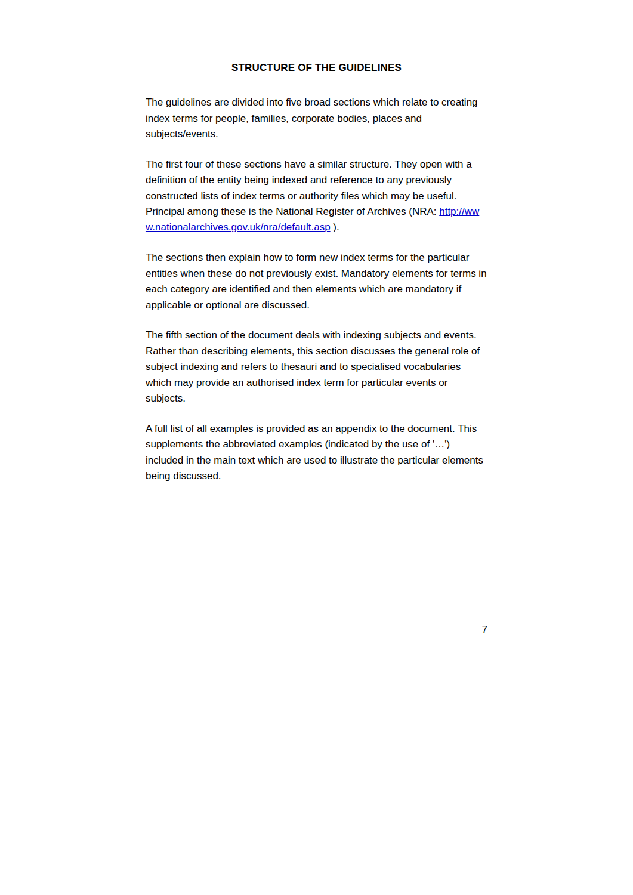STRUCTURE OF THE GUIDELINES
The guidelines are divided into five broad sections which relate to creating index terms for people, families, corporate bodies, places and subjects/events.
The first four of these sections have a similar structure. They open with a definition of the entity being indexed and reference to any previously constructed lists of index terms or authority files which may be useful. Principal among these is the National Register of Archives (NRA: http://www.nationalarchives.gov.uk/nra/default.asp ).
The sections then explain how to form new index terms for the particular entities when these do not previously exist. Mandatory elements for terms in each category are identified and then elements which are mandatory if applicable or optional are discussed.
The fifth section of the document deals with indexing subjects and events. Rather than describing elements, this section discusses the general role of subject indexing and refers to thesauri and to specialised vocabularies which may provide an authorised index term for particular events or subjects.
A full list of all examples is provided as an appendix to the document. This supplements the abbreviated examples (indicated by the use of '…') included in the main text which are used to illustrate the particular elements being discussed.
7